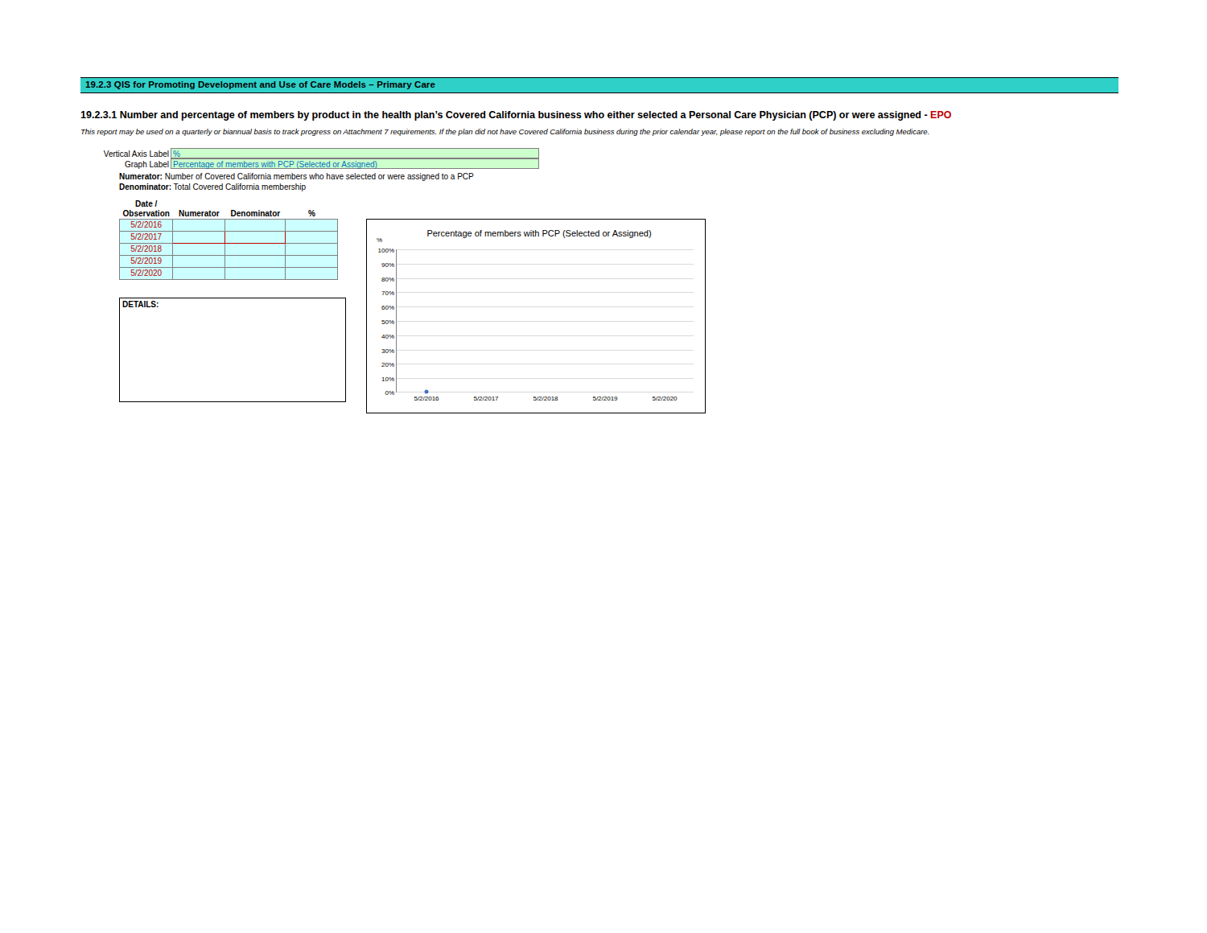19.2.3 QIS for Promoting Development and Use of Care Models – Primary Care
19.2.3.1 Number and percentage of members by product in the health plan’s Covered California business who either selected a Personal Care Physician (PCP) or were assigned - EPO
This report may be used on a quarterly or biannual basis to track progress on Attachment 7 requirements. If the plan did not have Covered California business during the prior calendar year, please report on the full book of business excluding Medicare.
Vertical Axis Label
%
Graph Label
Percentage of members with PCP (Selected or Assigned)
Numerator: Number of Covered California members who have selected or were assigned to a PCP
Denominator: Total Covered California membership
| Date / | | | |
| --- | --- | --- | --- |
| Observation | Numerator | Denominator | % |
| 5/2/2016 | | | |
| 5/2/2017 | | | |
| 5/2/2018 | | | |
| 5/2/2019 | | | |
| 5/2/2020 | | | |
DETAILS:
Percentage of members with PCP (Selected or Assigned)
%
100%
90%
80%
70%
60%
50%
40%
30%
20%
10%
0%
5/2/2016 5/2/2017 5/2/2018 5/2/2019 5/2/2020